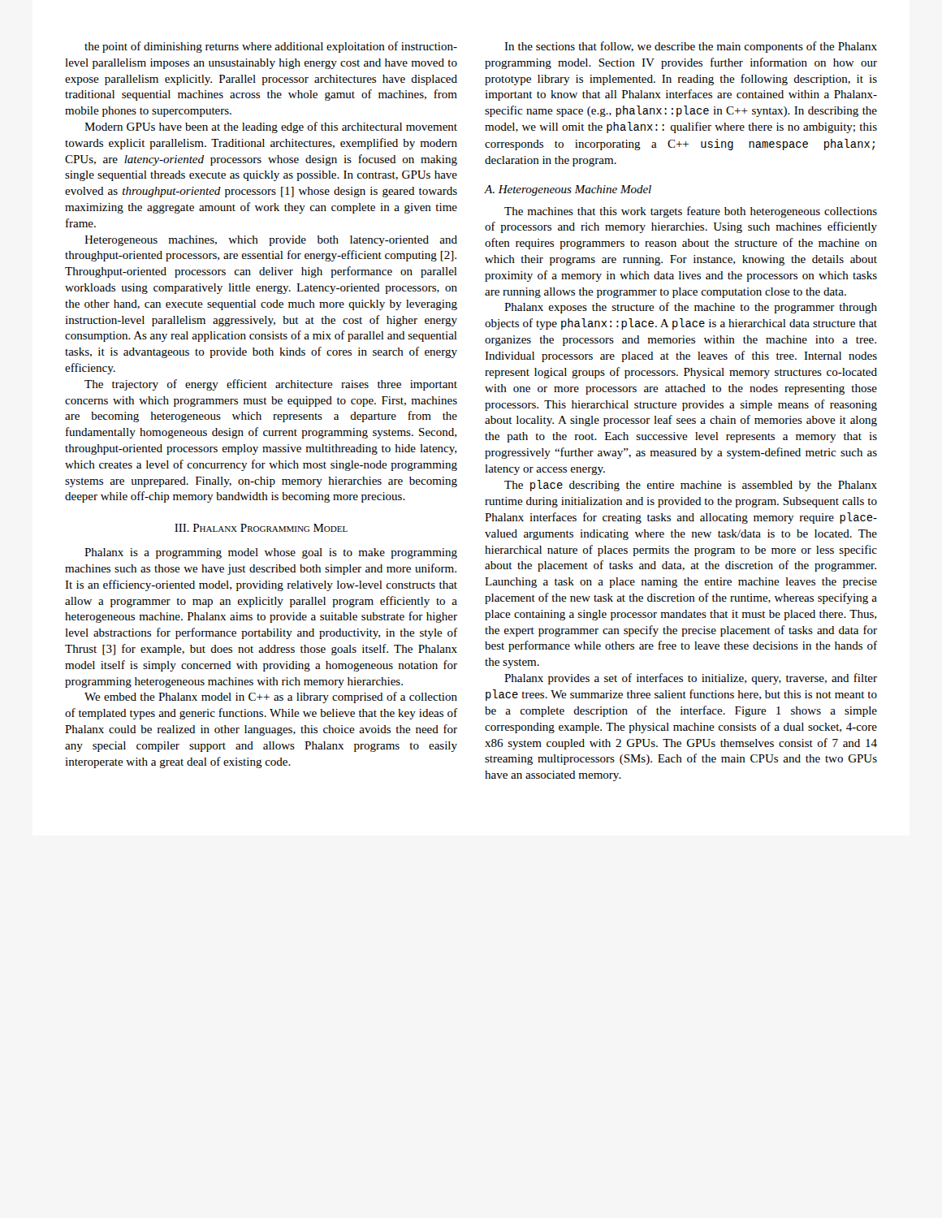the point of diminishing returns where additional exploitation of instruction-level parallelism imposes an unsustainably high energy cost and have moved to expose parallelism explicitly. Parallel processor architectures have displaced traditional sequential machines across the whole gamut of machines, from mobile phones to supercomputers.
Modern GPUs have been at the leading edge of this architectural movement towards explicit parallelism. Traditional architectures, exemplified by modern CPUs, are latency-oriented processors whose design is focused on making single sequential threads execute as quickly as possible. In contrast, GPUs have evolved as throughput-oriented processors [1] whose design is geared towards maximizing the aggregate amount of work they can complete in a given time frame.
Heterogeneous machines, which provide both latency-oriented and throughput-oriented processors, are essential for energy-efficient computing [2]. Throughput-oriented processors can deliver high performance on parallel workloads using comparatively little energy. Latency-oriented processors, on the other hand, can execute sequential code much more quickly by leveraging instruction-level parallelism aggressively, but at the cost of higher energy consumption. As any real application consists of a mix of parallel and sequential tasks, it is advantageous to provide both kinds of cores in search of energy efficiency.
The trajectory of energy efficient architecture raises three important concerns with which programmers must be equipped to cope. First, machines are becoming heterogeneous which represents a departure from the fundamentally homogeneous design of current programming systems. Second, throughput-oriented processors employ massive multithreading to hide latency, which creates a level of concurrency for which most single-node programming systems are unprepared. Finally, on-chip memory hierarchies are becoming deeper while off-chip memory bandwidth is becoming more precious.
III. Phalanx Programming Model
Phalanx is a programming model whose goal is to make programming machines such as those we have just described both simpler and more uniform. It is an efficiency-oriented model, providing relatively low-level constructs that allow a programmer to map an explicitly parallel program efficiently to a heterogeneous machine. Phalanx aims to provide a suitable substrate for higher level abstractions for performance portability and productivity, in the style of Thrust [3] for example, but does not address those goals itself. The Phalanx model itself is simply concerned with providing a homogeneous notation for programming heterogeneous machines with rich memory hierarchies.
We embed the Phalanx model in C++ as a library comprised of a collection of templated types and generic functions. While we believe that the key ideas of Phalanx could be realized in other languages, this choice avoids the need for any special compiler support and allows Phalanx programs to easily interoperate with a great deal of existing code.
In the sections that follow, we describe the main components of the Phalanx programming model. Section IV provides further information on how our prototype library is implemented. In reading the following description, it is important to know that all Phalanx interfaces are contained within a Phalanx-specific name space (e.g., phalanx::place in C++ syntax). In describing the model, we will omit the phalanx:: qualifier where there is no ambiguity; this corresponds to incorporating a C++ using namespace phalanx; declaration in the program.
A. Heterogeneous Machine Model
The machines that this work targets feature both heterogeneous collections of processors and rich memory hierarchies. Using such machines efficiently often requires programmers to reason about the structure of the machine on which their programs are running. For instance, knowing the details about proximity of a memory in which data lives and the processors on which tasks are running allows the programmer to place computation close to the data.
Phalanx exposes the structure of the machine to the programmer through objects of type phalanx::place. A place is a hierarchical data structure that organizes the processors and memories within the machine into a tree. Individual processors are placed at the leaves of this tree. Internal nodes represent logical groups of processors. Physical memory structures co-located with one or more processors are attached to the nodes representing those processors. This hierarchical structure provides a simple means of reasoning about locality. A single processor leaf sees a chain of memories above it along the path to the root. Each successive level represents a memory that is progressively “further away”, as measured by a system-defined metric such as latency or access energy.
The place describing the entire machine is assembled by the Phalanx runtime during initialization and is provided to the program. Subsequent calls to Phalanx interfaces for creating tasks and allocating memory require place-valued arguments indicating where the new task/data is to be located. The hierarchical nature of places permits the program to be more or less specific about the placement of tasks and data, at the discretion of the programmer. Launching a task on a place naming the entire machine leaves the precise placement of the new task at the discretion of the runtime, whereas specifying a place containing a single processor mandates that it must be placed there. Thus, the expert programmer can specify the precise placement of tasks and data for best performance while others are free to leave these decisions in the hands of the system.
Phalanx provides a set of interfaces to initialize, query, traverse, and filter place trees. We summarize three salient functions here, but this is not meant to be a complete description of the interface. Figure 1 shows a simple corresponding example. The physical machine consists of a dual socket, 4-core x86 system coupled with 2 GPUs. The GPUs themselves consist of 7 and 14 streaming multiprocessors (SMs). Each of the main CPUs and the two GPUs have an associated memory.